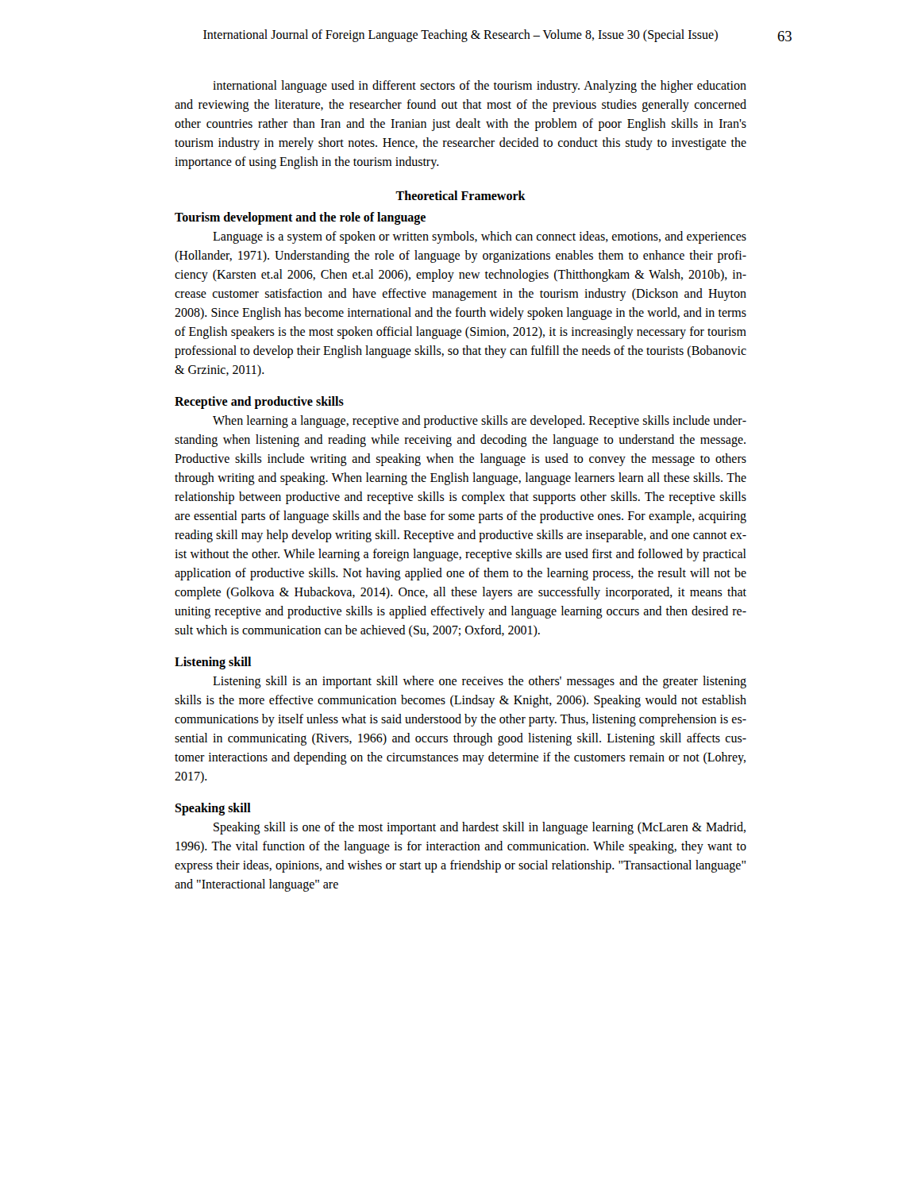International Journal of Foreign Language Teaching & Research – Volume 8, Issue 30 (Special Issue) 63
international language used in different sectors of the tourism industry. Analyzing the higher education and reviewing the literature, the researcher found out that most of the previous studies generally concerned other countries rather than Iran and the Iranian just dealt with the problem of poor English skills in Iran's tourism industry in merely short notes. Hence, the researcher decided to conduct this study to investigate the importance of using English in the tourism industry.
Theoretical Framework
Tourism development and the role of language
Language is a system of spoken or written symbols, which can connect ideas, emotions, and experiences (Hollander, 1971). Understanding the role of language by organizations enables them to enhance their proficiency (Karsten et.al 2006, Chen et.al 2006), employ new technologies (Thitthongkam & Walsh, 2010b), increase customer satisfaction and have effective management in the tourism industry (Dickson and Huyton 2008). Since English has become international and the fourth widely spoken language in the world, and in terms of English speakers is the most spoken official language (Simion, 2012), it is increasingly necessary for tourism professional to develop their English language skills, so that they can fulfill the needs of the tourists (Bobanovic & Grzinic, 2011).
Receptive and productive skills
When learning a language, receptive and productive skills are developed. Receptive skills include understanding when listening and reading while receiving and decoding the language to understand the message. Productive skills include writing and speaking when the language is used to convey the message to others through writing and speaking. When learning the English language, language learners learn all these skills. The relationship between productive and receptive skills is complex that supports other skills. The receptive skills are essential parts of language skills and the base for some parts of the productive ones. For example, acquiring reading skill may help develop writing skill. Receptive and productive skills are inseparable, and one cannot exist without the other. While learning a foreign language, receptive skills are used first and followed by practical application of productive skills. Not having applied one of them to the learning process, the result will not be complete (Golkova & Hubackova, 2014). Once, all these layers are successfully incorporated, it means that uniting receptive and productive skills is applied effectively and language learning occurs and then desired result which is communication can be achieved (Su, 2007; Oxford, 2001).
Listening skill
Listening skill is an important skill where one receives the others' messages and the greater listening skills is the more effective communication becomes (Lindsay & Knight, 2006). Speaking would not establish communications by itself unless what is said understood by the other party. Thus, listening comprehension is essential in communicating (Rivers, 1966) and occurs through good listening skill. Listening skill affects customer interactions and depending on the circumstances may determine if the customers remain or not (Lohrey, 2017).
Speaking skill
Speaking skill is one of the most important and hardest skill in language learning (McLaren & Madrid, 1996). The vital function of the language is for interaction and communication. While speaking, they want to express their ideas, opinions, and wishes or start up a friendship or social relationship. "Transactional language" and "Interactional language" are